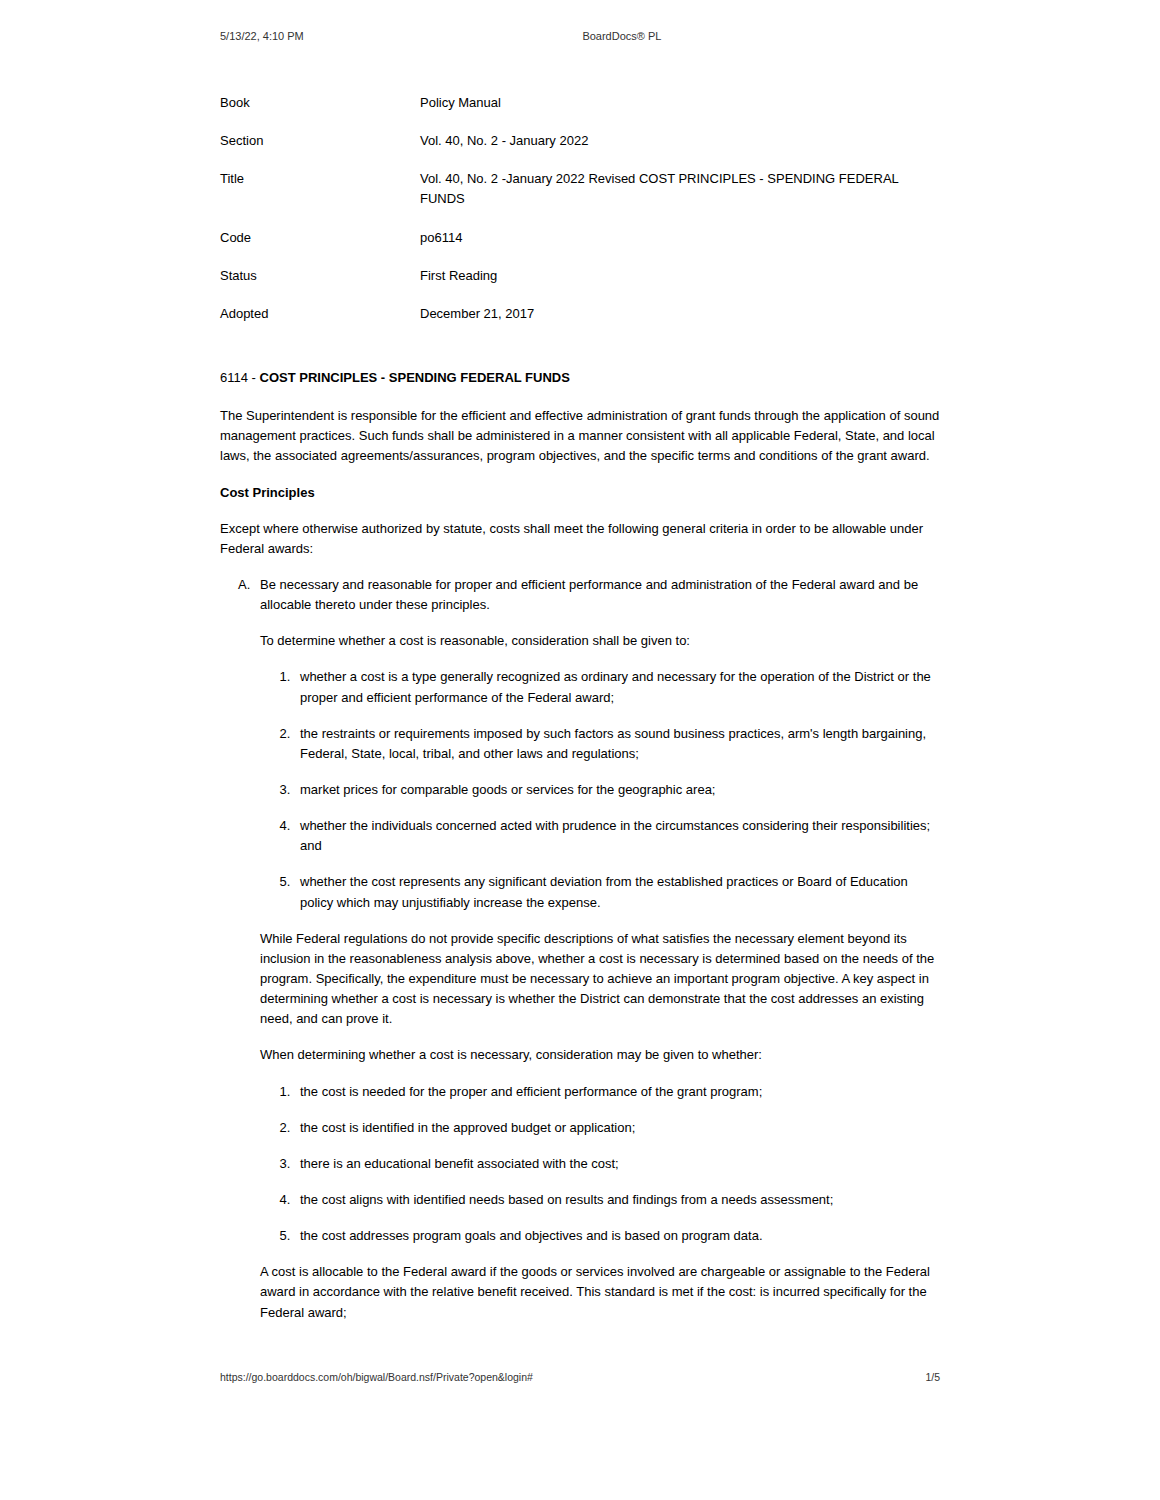5/13/22, 4:10 PM
BoardDocs® PL
Book
Policy Manual
Section
Vol. 40, No. 2 - January 2022
Title
Vol. 40, No. 2 -January 2022 Revised COST PRINCIPLES - SPENDING FEDERAL FUNDS
Code
po6114
Status
First Reading
Adopted
December 21, 2017
6114 - COST PRINCIPLES - SPENDING FEDERAL FUNDS
The Superintendent is responsible for the efficient and effective administration of grant funds through the application of sound management practices. Such funds shall be administered in a manner consistent with all applicable Federal, State, and local laws, the associated agreements/assurances, program objectives, and the specific terms and conditions of the grant award.
Cost Principles
Except where otherwise authorized by statute, costs shall meet the following general criteria in order to be allowable under Federal awards:
Be necessary and reasonable for proper and efficient performance and administration of the Federal award and be allocable thereto under these principles.
To determine whether a cost is reasonable, consideration shall be given to:
whether a cost is a type generally recognized as ordinary and necessary for the operation of the District or the proper and efficient performance of the Federal award;
the restraints or requirements imposed by such factors as sound business practices, arm's length bargaining, Federal, State, local, tribal, and other laws and regulations;
market prices for comparable goods or services for the geographic area;
whether the individuals concerned acted with prudence in the circumstances considering their responsibilities; and
whether the cost represents any significant deviation from the established practices or Board of Education policy which may unjustifiably increase the expense.
While Federal regulations do not provide specific descriptions of what satisfies the necessary element beyond its inclusion in the reasonableness analysis above, whether a cost is necessary is determined based on the needs of the program. Specifically, the expenditure must be necessary to achieve an important program objective. A key aspect in determining whether a cost is necessary is whether the District can demonstrate that the cost addresses an existing need, and can prove it.
When determining whether a cost is necessary, consideration may be given to whether:
the cost is needed for the proper and efficient performance of the grant program;
the cost is identified in the approved budget or application;
there is an educational benefit associated with the cost;
the cost aligns with identified needs based on results and findings from a needs assessment;
the cost addresses program goals and objectives and is based on program data.
A cost is allocable to the Federal award if the goods or services involved are chargeable or assignable to the Federal award in accordance with the relative benefit received. This standard is met if the cost: is incurred specifically for the Federal award;
https://go.boarddocs.com/oh/bigwal/Board.nsf/Private?open&login#
1/5